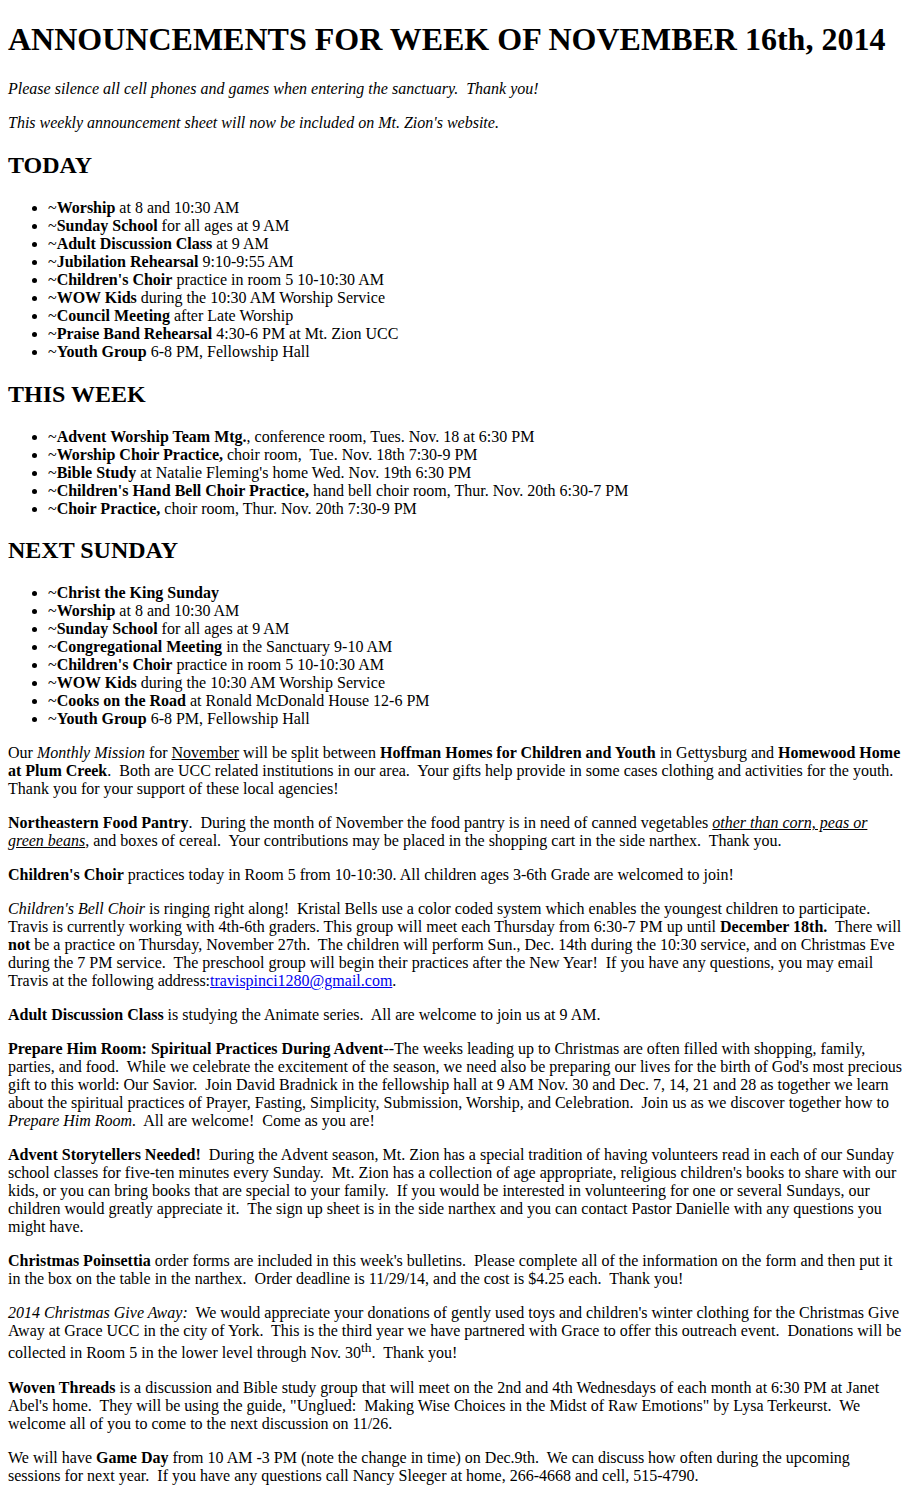ANNOUNCEMENTS FOR WEEK OF NOVEMBER 16th, 2014
Please silence all cell phones and games when entering the sanctuary. Thank you!
This weekly announcement sheet will now be included on Mt. Zion's website.
TODAY
~Worship at 8 and 10:30 AM
~Sunday School for all ages at 9 AM
~Adult Discussion Class at 9 AM
~Jubilation Rehearsal 9:10-9:55 AM
~Children's Choir practice in room 5 10-10:30 AM
~WOW Kids during the 10:30 AM Worship Service
~Council Meeting after Late Worship
~Praise Band Rehearsal 4:30-6 PM at Mt. Zion UCC
~Youth Group 6-8 PM, Fellowship Hall
THIS WEEK
~Advent Worship Team Mtg., conference room, Tues. Nov. 18 at 6:30 PM
~Worship Choir Practice, choir room, Tue. Nov. 18th 7:30-9 PM
~Bible Study at Natalie Fleming's home Wed. Nov. 19th 6:30 PM
~Children's Hand Bell Choir Practice, hand bell choir room, Thur. Nov. 20th 6:30-7 PM
~Choir Practice, choir room, Thur. Nov. 20th 7:30-9 PM
NEXT SUNDAY
~Christ the King Sunday
~Worship at 8 and 10:30 AM
~Sunday School for all ages at 9 AM
~Congregational Meeting in the Sanctuary 9-10 AM
~Children's Choir practice in room 5 10-10:30 AM
~WOW Kids during the 10:30 AM Worship Service
~Cooks on the Road at Ronald McDonald House 12-6 PM
~Youth Group 6-8 PM, Fellowship Hall
Our Monthly Mission for November will be split between Hoffman Homes for Children and Youth in Gettysburg and Homewood Home at Plum Creek. Both are UCC related institutions in our area. Your gifts help provide in some cases clothing and activities for the youth. Thank you for your support of these local agencies!
Northeastern Food Pantry. During the month of November the food pantry is in need of canned vegetables other than corn, peas or green beans, and boxes of cereal. Your contributions may be placed in the shopping cart in the side narthex. Thank you.
Children's Choir practices today in Room 5 from 10-10:30. All children ages 3-6th Grade are welcomed to join!
Children's Bell Choir is ringing right along! Kristal Bells use a color coded system which enables the youngest children to participate. Travis is currently working with 4th-6th graders. This group will meet each Thursday from 6:30-7 PM up until December 18th. There will not be a practice on Thursday, November 27th. The children will perform Sun., Dec. 14th during the 10:30 service, and on Christmas Eve during the 7 PM service. The preschool group will begin their practices after the New Year! If you have any questions, you may email Travis at the following address:travispinci1280@gmail.com.
Adult Discussion Class is studying the Animate series. All are welcome to join us at 9 AM.
Prepare Him Room: Spiritual Practices During Advent--The weeks leading up to Christmas are often filled with shopping, family, parties, and food. While we celebrate the excitement of the season, we need also be preparing our lives for the birth of God's most precious gift to this world: Our Savior. Join David Bradnick in the fellowship hall at 9 AM Nov. 30 and Dec. 7, 14, 21 and 28 as together we learn about the spiritual practices of Prayer, Fasting, Simplicity, Submission, Worship, and Celebration. Join us as we discover together how to Prepare Him Room. All are welcome! Come as you are!
Advent Storytellers Needed! During the Advent season, Mt. Zion has a special tradition of having volunteers read in each of our Sunday school classes for five-ten minutes every Sunday. Mt. Zion has a collection of age appropriate, religious children's books to share with our kids, or you can bring books that are special to your family. If you would be interested in volunteering for one or several Sundays, our children would greatly appreciate it. The sign up sheet is in the side narthex and you can contact Pastor Danielle with any questions you might have.
Christmas Poinsettia order forms are included in this week's bulletins. Please complete all of the information on the form and then put it in the box on the table in the narthex. Order deadline is 11/29/14, and the cost is $4.25 each. Thank you!
2014 Christmas Give Away: We would appreciate your donations of gently used toys and children's winter clothing for the Christmas Give Away at Grace UCC in the city of York. This is the third year we have partnered with Grace to offer this outreach event. Donations will be collected in Room 5 in the lower level through Nov. 30th. Thank you!
Woven Threads is a discussion and Bible study group that will meet on the 2nd and 4th Wednesdays of each month at 6:30 PM at Janet Abel's home. They will be using the guide, "Unglued: Making Wise Choices in the Midst of Raw Emotions" by Lysa Terkeurst. We welcome all of you to come to the next discussion on 11/26.
We will have Game Day from 10 AM -3 PM (note the change in time) on Dec.9th. We can discuss how often during the upcoming sessions for next year. If you have any questions call Nancy Sleeger at home, 266-4668 and cell, 515-4790.